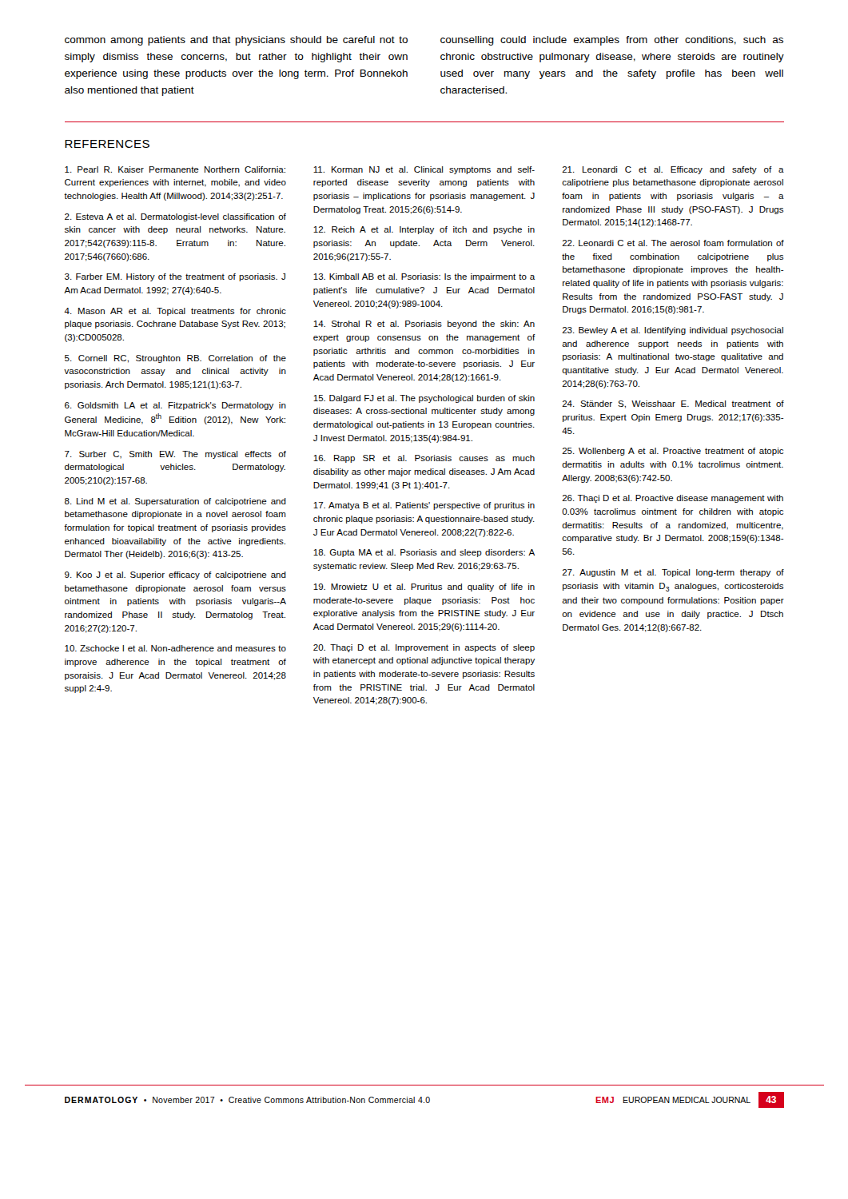common among patients and that physicians should be careful not to simply dismiss these concerns, but rather to highlight their own experience using these products over the long term. Prof Bonnekoh also mentioned that patient
counselling could include examples from other conditions, such as chronic obstructive pulmonary disease, where steroids are routinely used over many years and the safety profile has been well characterised.
REFERENCES
1. Pearl R. Kaiser Permanente Northern California: Current experiences with internet, mobile, and video technologies. Health Aff (Millwood). 2014;33(2):251-7.
2. Esteva A et al. Dermatologist-level classification of skin cancer with deep neural networks. Nature. 2017;542(7639):115-8. Erratum in: Nature. 2017;546(7660):686.
3. Farber EM. History of the treatment of psoriasis. J Am Acad Dermatol. 1992; 27(4):640-5.
4. Mason AR et al. Topical treatments for chronic plaque psoriasis. Cochrane Database Syst Rev. 2013;(3):CD005028.
5. Cornell RC, Stroughton RB. Correlation of the vasoconstriction assay and clinical activity in psoriasis. Arch Dermatol. 1985;121(1):63-7.
6. Goldsmith LA et al. Fitzpatrick's Dermatology in General Medicine, 8th Edition (2012), New York: McGraw-Hill Education/Medical.
7. Surber C, Smith EW. The mystical effects of dermatological vehicles. Dermatology. 2005;210(2):157-68.
8. Lind M et al. Supersaturation of calcipotriene and betamethasone dipropionate in a novel aerosol foam formulation for topical treatment of psoriasis provides enhanced bioavailability of the active ingredients. Dermatol Ther (Heidelb). 2016;6(3): 413-25.
9. Koo J et al. Superior efficacy of calcipotriene and betamethasone dipropionate aerosol foam versus ointment in patients with psoriasis vulgaris--A randomized Phase II study. Dermatolog Treat. 2016;27(2):120-7.
10. Zschocke I et al. Non-adherence and measures to improve adherence in the topical treatment of psoraisis. J Eur Acad Dermatol Venereol. 2014;28 suppl 2:4-9.
11. Korman NJ et al. Clinical symptoms and self-reported disease severity among patients with psoriasis – implications for psoriasis management. J Dermatolog Treat. 2015;26(6):514-9.
12. Reich A et al. Interplay of itch and psyche in psoriasis: An update. Acta Derm Venerol. 2016;96(217):55-7.
13. Kimball AB et al. Psoriasis: Is the impairment to a patient's life cumulative? J Eur Acad Dermatol Venereol. 2010;24(9):989-1004.
14. Strohal R et al. Psoriasis beyond the skin: An expert group consensus on the management of psoriatic arthritis and common co-morbidities in patients with moderate-to-severe psoriasis. J Eur Acad Dermatol Venereol. 2014;28(12):1661-9.
15. Dalgard FJ et al. The psychological burden of skin diseases: A cross-sectional multicenter study among dermatological out-patients in 13 European countries. J Invest Dermatol. 2015;135(4):984-91.
16. Rapp SR et al. Psoriasis causes as much disability as other major medical diseases. J Am Acad Dermatol. 1999;41 (3 Pt 1):401-7.
17. Amatya B et al. Patients' perspective of pruritus in chronic plaque psoriasis: A questionnaire-based study. J Eur Acad Dermatol Venereol. 2008;22(7):822-6.
18. Gupta MA et al. Psoriasis and sleep disorders: A systematic review. Sleep Med Rev. 2016;29:63-75.
19. Mrowietz U et al. Pruritus and quality of life in moderate-to-severe plaque psoriasis: Post hoc explorative analysis from the PRISTINE study. J Eur Acad Dermatol Venereol. 2015;29(6):1114-20.
20. Thaçi D et al. Improvement in aspects of sleep with etanercept and optional adjunctive topical therapy in patients with moderate-to-severe psoriasis: Results from the PRISTINE trial. J Eur Acad Dermatol Venereol. 2014;28(7):900-6.
21. Leonardi C et al. Efficacy and safety of a calipotriene plus betamethasone dipropionate aerosol foam in patients with psoriasis vulgaris – a randomized Phase III study (PSO-FAST). J Drugs Dermatol. 2015;14(12):1468-77.
22. Leonardi C et al. The aerosol foam formulation of the fixed combination calcipotriene plus betamethasone dipropionate improves the health-related quality of life in patients with psoriasis vulgaris: Results from the randomized PSO-FAST study. J Drugs Dermatol. 2016;15(8):981-7.
23. Bewley A et al. Identifying individual psychosocial and adherence support needs in patients with psoriasis: A multinational two-stage qualitative and quantitative study. J Eur Acad Dermatol Venereol. 2014;28(6):763-70.
24. Ständer S, Weisshaar E. Medical treatment of pruritus. Expert Opin Emerg Drugs. 2012;17(6):335-45.
25. Wollenberg A et al. Proactive treatment of atopic dermatitis in adults with 0.1% tacrolimus ointment. Allergy. 2008;63(6):742-50.
26. Thaçi D et al. Proactive disease management with 0.03% tacrolimus ointment for children with atopic dermatitis: Results of a randomized, multicentre, comparative study. Br J Dermatol. 2008;159(6):1348-56.
27. Augustin M et al. Topical long-term therapy of psoriasis with vitamin D3 analogues, corticosteroids and their two compound formulations: Position paper on evidence and use in daily practice. J Dtsch Dermatol Ges. 2014;12(8):667-82.
DERMATOLOGY • November 2017 • Creative Commons Attribution-Non Commercial 4.0
EMJ EUROPEAN MEDICAL JOURNAL 43